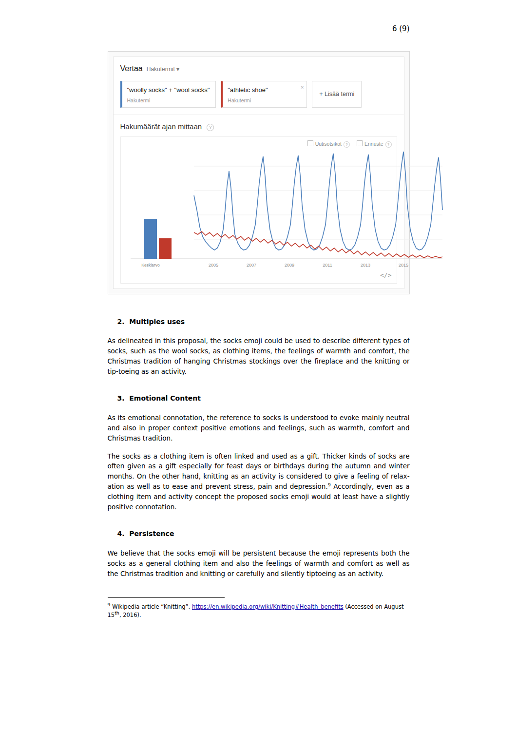6 (9)
Vertaa Hakutermit ▾
"woolly socks" + "wool socks"
Hakutermi
×
"athletic shoe"
Hakutermi
+ Lisää termi
Hakumäärät ajan mittaan ?
Uutisotsikot? Ennuste?
Keskiarvo 2005 2007 2009 2011 2013 2015
</>
2. Multiples uses
As delineated in this proposal, the socks emoji could be used to describe different types of socks, such as the wool socks, as clothing items, the feelings of warmth and comfort, the Christmas tradition of hanging Christmas stockings over the fireplace and the knitting or tip-toeing as an activity.
3. Emotional Content
As its emotional connotation, the reference to socks is understood to evoke mainly neutral and also in proper context positive emotions and feelings, such as warmth, comfort and Christmas tradition.
The socks as a clothing item is often linked and used as a gift. Thicker kinds of socks are often given as a gift especially for feast days or birthdays during the autumn and winter months. On the other hand, knitting as an activity is considered to give a feeling of relaxation as well as to ease and prevent stress, pain and depression.9 Accordingly, even as a clothing item and activity concept the proposed socks emoji would at least have a slightly positive connotation.
4. Persistence
We believe that the socks emoji will be persistent because the emoji represents both the socks as a general clothing item and also the feelings of warmth and comfort as well as the Christmas tradition and knitting or carefully and silently tiptoeing as an activity.
9 Wikipedia-article “Knitting”. https://en.wikipedia.org/wiki/Knitting#Health_benefits (Accessed on August 15th, 2016).